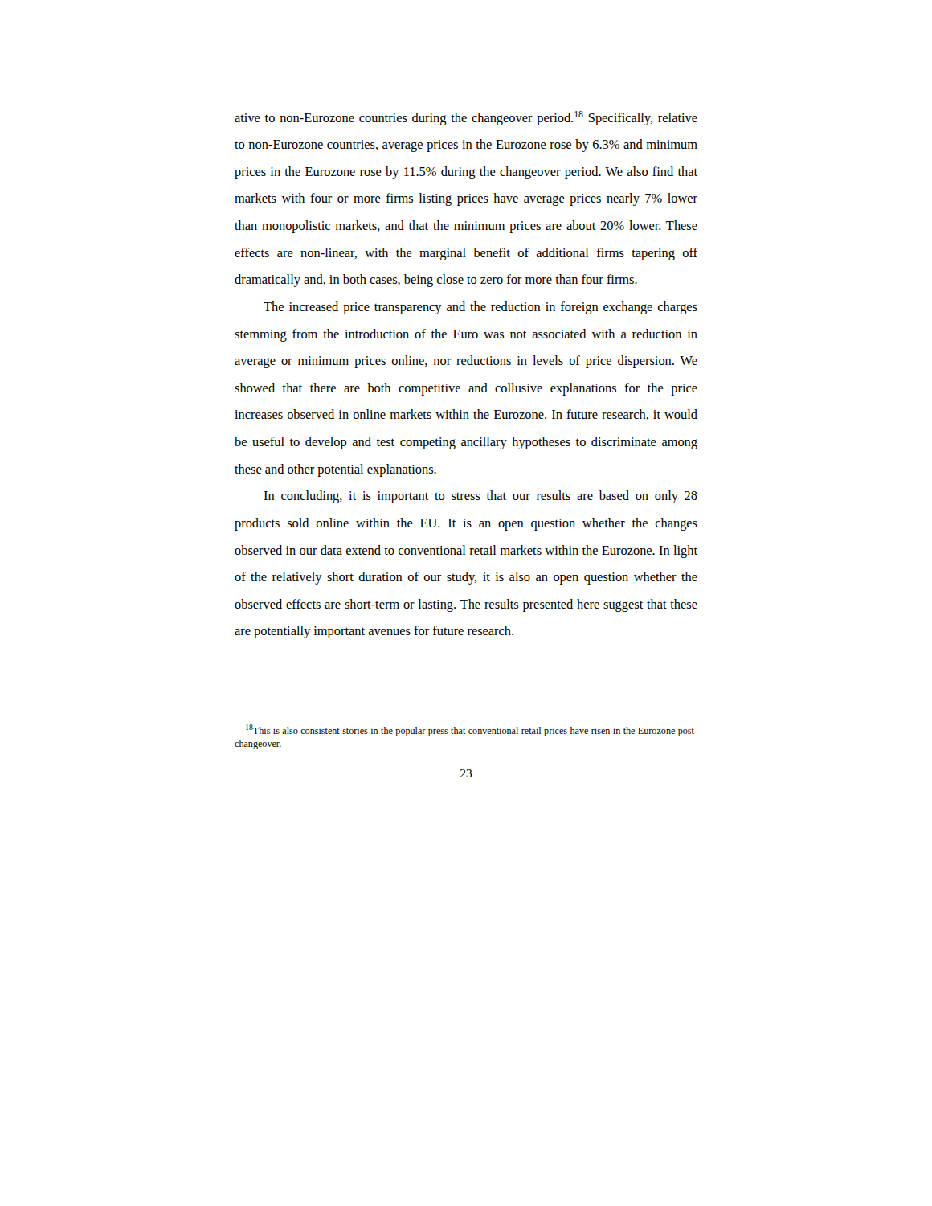ative to non-Eurozone countries during the changeover period.18 Specifically, relative to non-Eurozone countries, average prices in the Eurozone rose by 6.3% and minimum prices in the Eurozone rose by 11.5% during the changeover period. We also find that markets with four or more firms listing prices have average prices nearly 7% lower than monopolistic markets, and that the minimum prices are about 20% lower. These effects are non-linear, with the marginal benefit of additional firms tapering off dramatically and, in both cases, being close to zero for more than four firms.
The increased price transparency and the reduction in foreign exchange charges stemming from the introduction of the Euro was not associated with a reduction in average or minimum prices online, nor reductions in levels of price dispersion. We showed that there are both competitive and collusive explanations for the price increases observed in online markets within the Eurozone. In future research, it would be useful to develop and test competing ancillary hypotheses to discriminate among these and other potential explanations.
In concluding, it is important to stress that our results are based on only 28 products sold online within the EU. It is an open question whether the changes observed in our data extend to conventional retail markets within the Eurozone. In light of the relatively short duration of our study, it is also an open question whether the observed effects are short-term or lasting. The results presented here suggest that these are potentially important avenues for future research.
18This is also consistent stories in the popular press that conventional retail prices have risen in the Eurozone post-changeover.
23